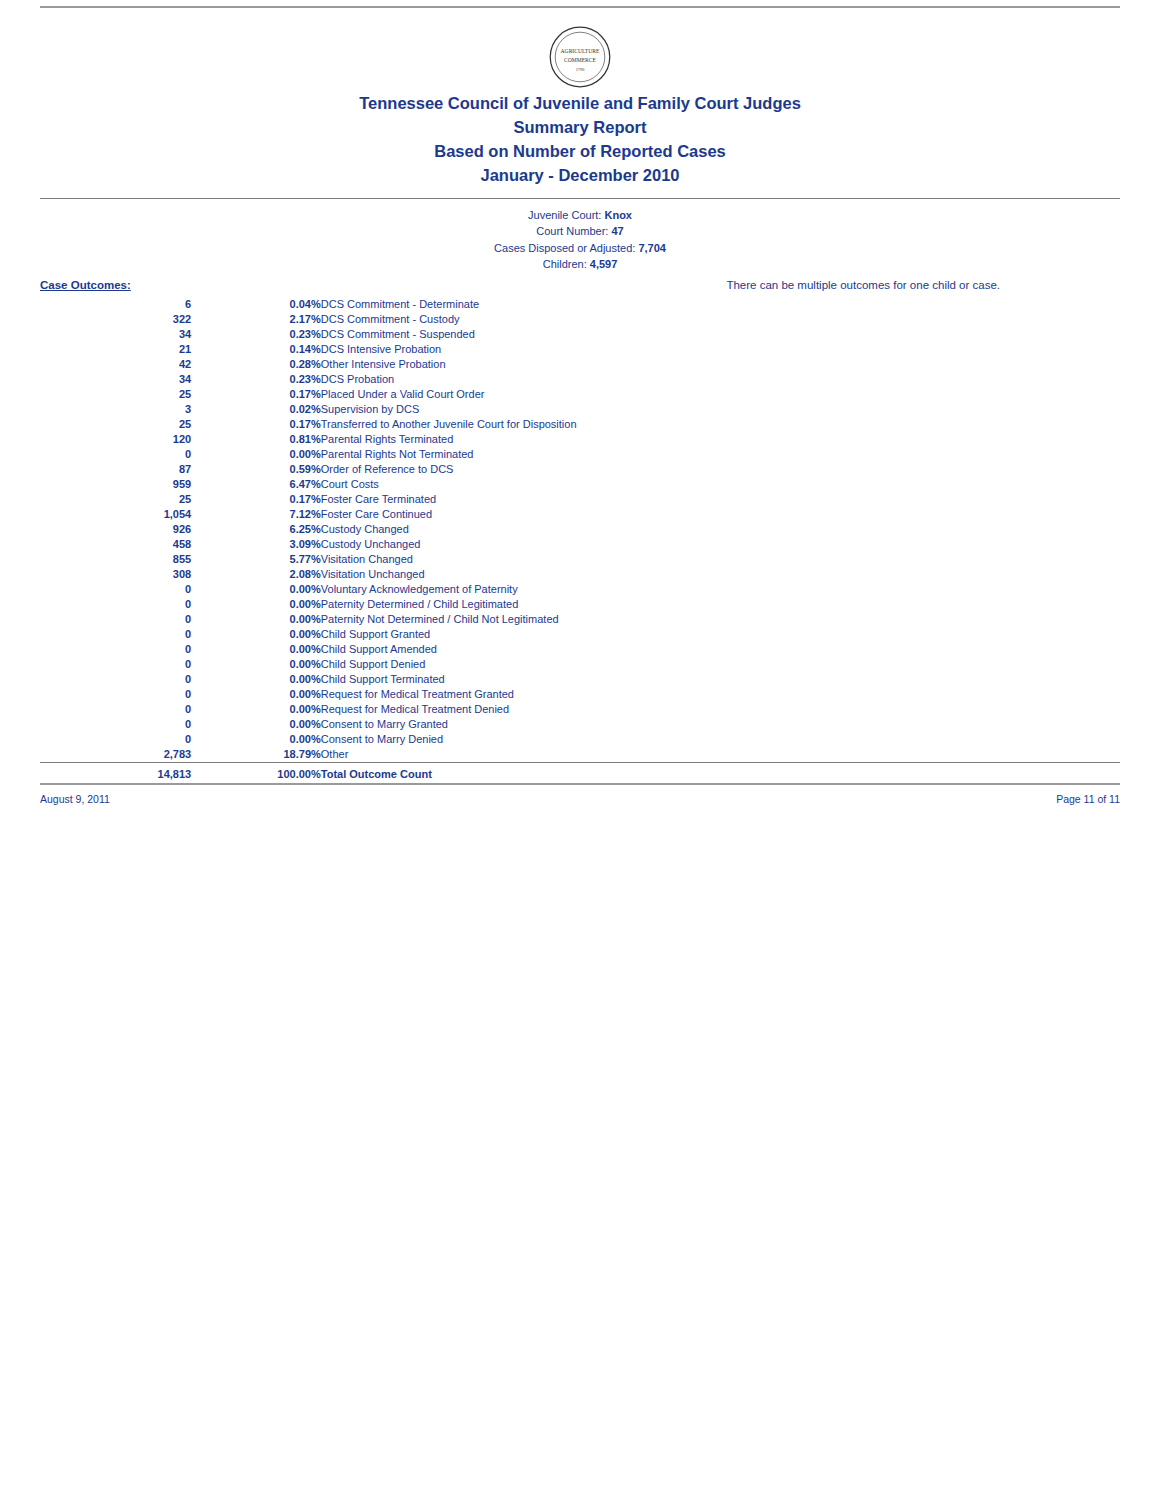Tennessee Council of Juvenile and Family Court Judges
Summary Report
Based on Number of Reported Cases
January - December 2010
Juvenile Court: Knox
Court Number: 47
Cases Disposed or Adjusted: 7,704
Children: 4,597
Case Outcomes:
There can be multiple outcomes for one child or case.
| 6 | 0.04% | DCS Commitment - Determinate |
| 322 | 2.17% | DCS Commitment - Custody |
| 34 | 0.23% | DCS Commitment - Suspended |
| 21 | 0.14% | DCS Intensive Probation |
| 42 | 0.28% | Other Intensive Probation |
| 34 | 0.23% | DCS Probation |
| 25 | 0.17% | Placed Under a Valid Court Order |
| 3 | 0.02% | Supervision by DCS |
| 25 | 0.17% | Transferred to Another Juvenile Court for Disposition |
| 120 | 0.81% | Parental Rights Terminated |
| 0 | 0.00% | Parental Rights Not Terminated |
| 87 | 0.59% | Order of Reference to DCS |
| 959 | 6.47% | Court Costs |
| 25 | 0.17% | Foster Care Terminated |
| 1,054 | 7.12% | Foster Care Continued |
| 926 | 6.25% | Custody Changed |
| 458 | 3.09% | Custody Unchanged |
| 855 | 5.77% | Visitation Changed |
| 308 | 2.08% | Visitation Unchanged |
| 0 | 0.00% | Voluntary Acknowledgement of Paternity |
| 0 | 0.00% | Paternity Determined / Child Legitimated |
| 0 | 0.00% | Paternity Not Determined / Child Not Legitimated |
| 0 | 0.00% | Child Support Granted |
| 0 | 0.00% | Child Support Amended |
| 0 | 0.00% | Child Support Denied |
| 0 | 0.00% | Child Support Terminated |
| 0 | 0.00% | Request for Medical Treatment Granted |
| 0 | 0.00% | Request for Medical Treatment Denied |
| 0 | 0.00% | Consent to Marry Granted |
| 0 | 0.00% | Consent to Marry Denied |
| 2,783 | 18.79% | Other |
| 14,813 | 100.00% | Total Outcome Count |
August 9, 2011
Page 11 of 11